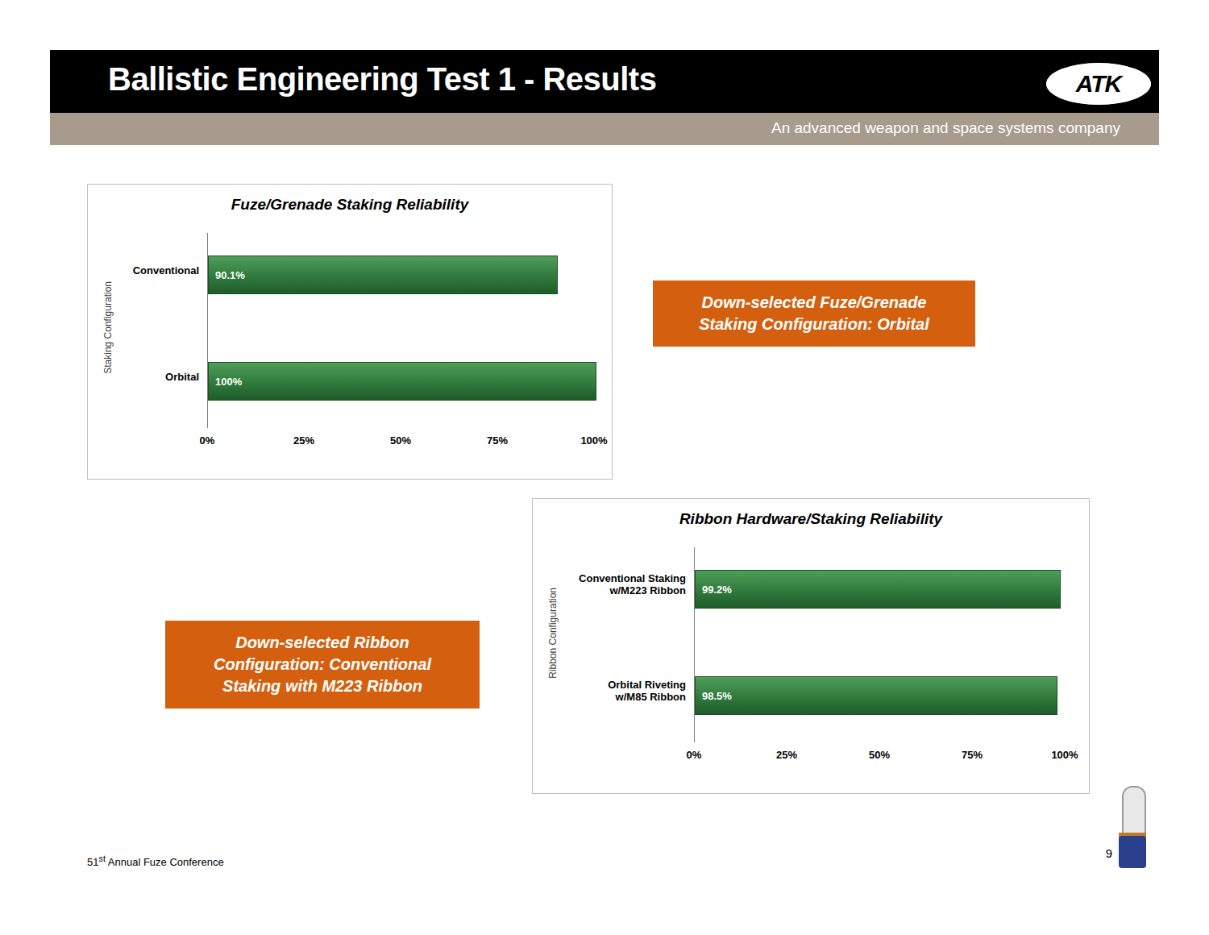Ballistic Engineering Test 1 - Results
An advanced weapon and space systems company
ATK
Fuze/Grenade Staking Reliability
Staking Configuration
90.1%
100%
Conventional
Orbital
0%
25%
50%
75%
100%
Down-selected Fuze/Grenade
Staking Configuration: Orbital
Ribbon Hardware/Staking Reliability
Ribbon Configuration
99.2%
98.5%
Conventional Staking
w/M223 Ribbon
Orbital Riveting
w/M85 Ribbon
0%
25%
50%
75%
100%
Down-selected Ribbon
Configuration: Conventional
Staking with M223 Ribbon
51st Annual Fuze Conference
9